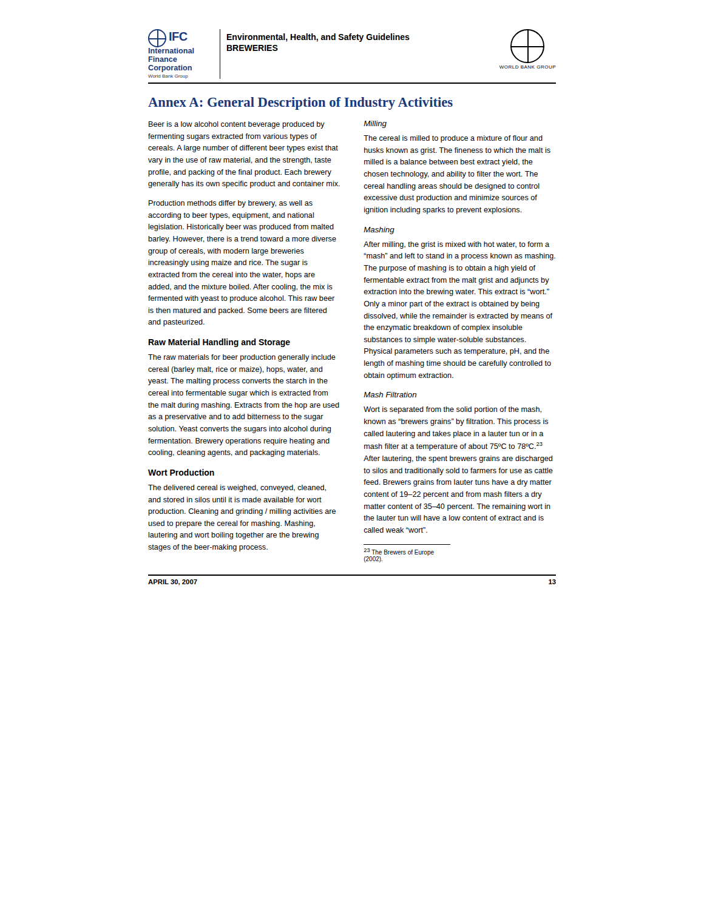IFC
International
Finance
Corporation
World Bank Group
Environmental, Health, and Safety Guidelines
BREWERIES
WORLD BANK GROUP
Annex A: General Description of Industry Activities
Beer is a low alcohol content beverage produced by fermenting sugars extracted from various types of cereals. A large number of different beer types exist that vary in the use of raw material, and the strength, taste profile, and packing of the final product. Each brewery generally has its own specific product and container mix.
Production methods differ by brewery, as well as according to beer types, equipment, and national legislation. Historically beer was produced from malted barley. However, there is a trend toward a more diverse group of cereals, with modern large breweries increasingly using maize and rice. The sugar is extracted from the cereal into the water, hops are added, and the mixture boiled. After cooling, the mix is fermented with yeast to produce alcohol. This raw beer is then matured and packed. Some beers are filtered and pasteurized.
Raw Material Handling and Storage
The raw materials for beer production generally include cereal (barley malt, rice or maize), hops, water, and yeast. The malting process converts the starch in the cereal into fermentable sugar which is extracted from the malt during mashing. Extracts from the hop are used as a preservative and to add bitterness to the sugar solution. Yeast converts the sugars into alcohol during fermentation. Brewery operations require heating and cooling, cleaning agents, and packaging materials.
Wort Production
The delivered cereal is weighed, conveyed, cleaned, and stored in silos until it is made available for wort production. Cleaning and grinding / milling activities are used to prepare the cereal for mashing. Mashing, lautering and wort boiling together are the brewing stages of the beer-making process.
Milling
The cereal is milled to produce a mixture of flour and husks known as grist. The fineness to which the malt is milled is a balance between best extract yield, the chosen technology, and ability to filter the wort. The cereal handling areas should be designed to control excessive dust production and minimize sources of ignition including sparks to prevent explosions.
Mashing
After milling, the grist is mixed with hot water, to form a “mash” and left to stand in a process known as mashing. The purpose of mashing is to obtain a high yield of fermentable extract from the malt grist and adjuncts by extraction into the brewing water. This extract is “wort.” Only a minor part of the extract is obtained by being dissolved, while the remainder is extracted by means of the enzymatic breakdown of complex insoluble substances to simple water-soluble substances. Physical parameters such as temperature, pH, and the length of mashing time should be carefully controlled to obtain optimum extraction.
Mash Filtration
Wort is separated from the solid portion of the mash, known as “brewers grains” by filtration. This process is called lautering and takes place in a lauter tun or in a mash filter at a temperature of about 75ºC to 78ºC.23 After lautering, the spent brewers grains are discharged to silos and traditionally sold to farmers for use as cattle feed. Brewers grains from lauter tuns have a dry matter content of 19–22 percent and from mash filters a dry matter content of 35–40 percent. The remaining wort in the lauter tun will have a low content of extract and is called weak “wort”.
23 The Brewers of Europe (2002).
APRIL 30, 2007 13